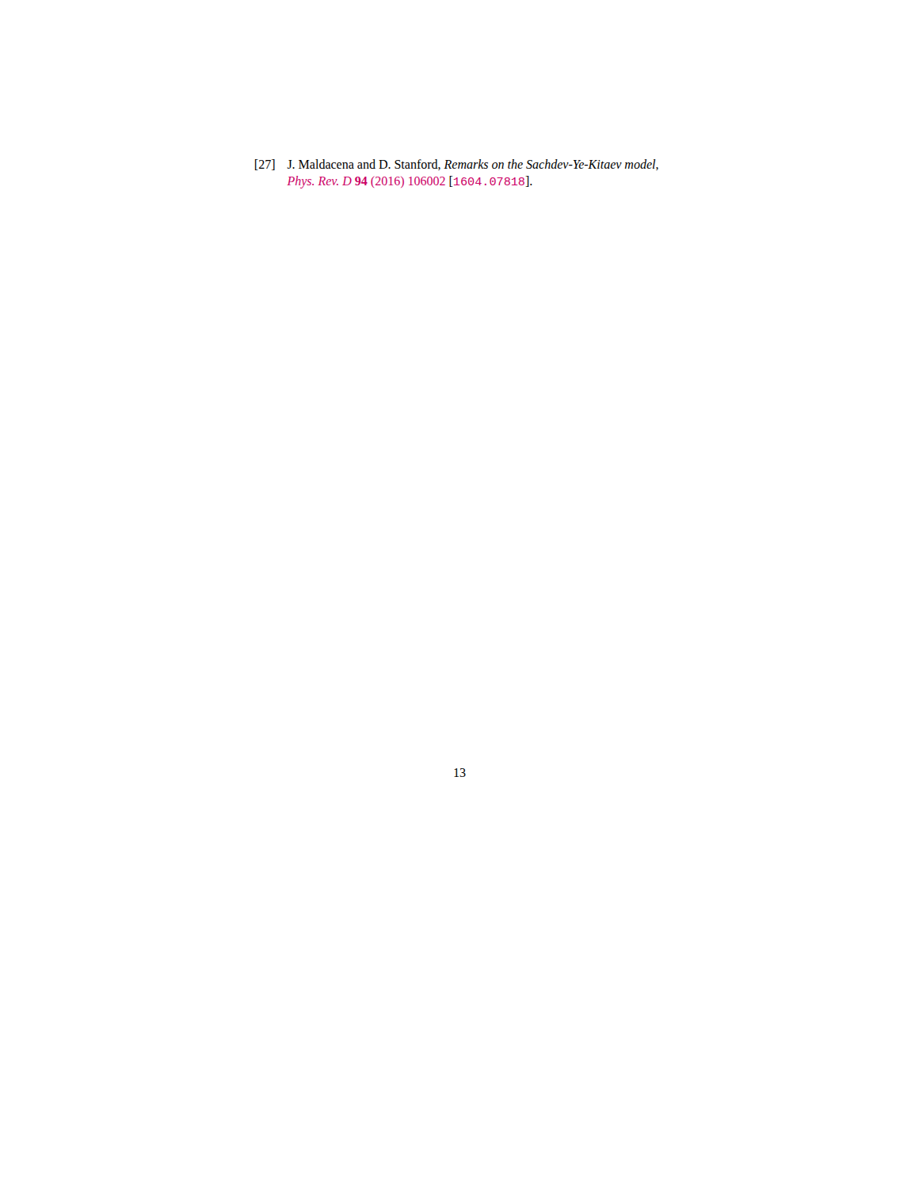[27] J. Maldacena and D. Stanford, Remarks on the Sachdev-Ye-Kitaev model, Phys. Rev. D 94 (2016) 106002 [1604.07818].
13